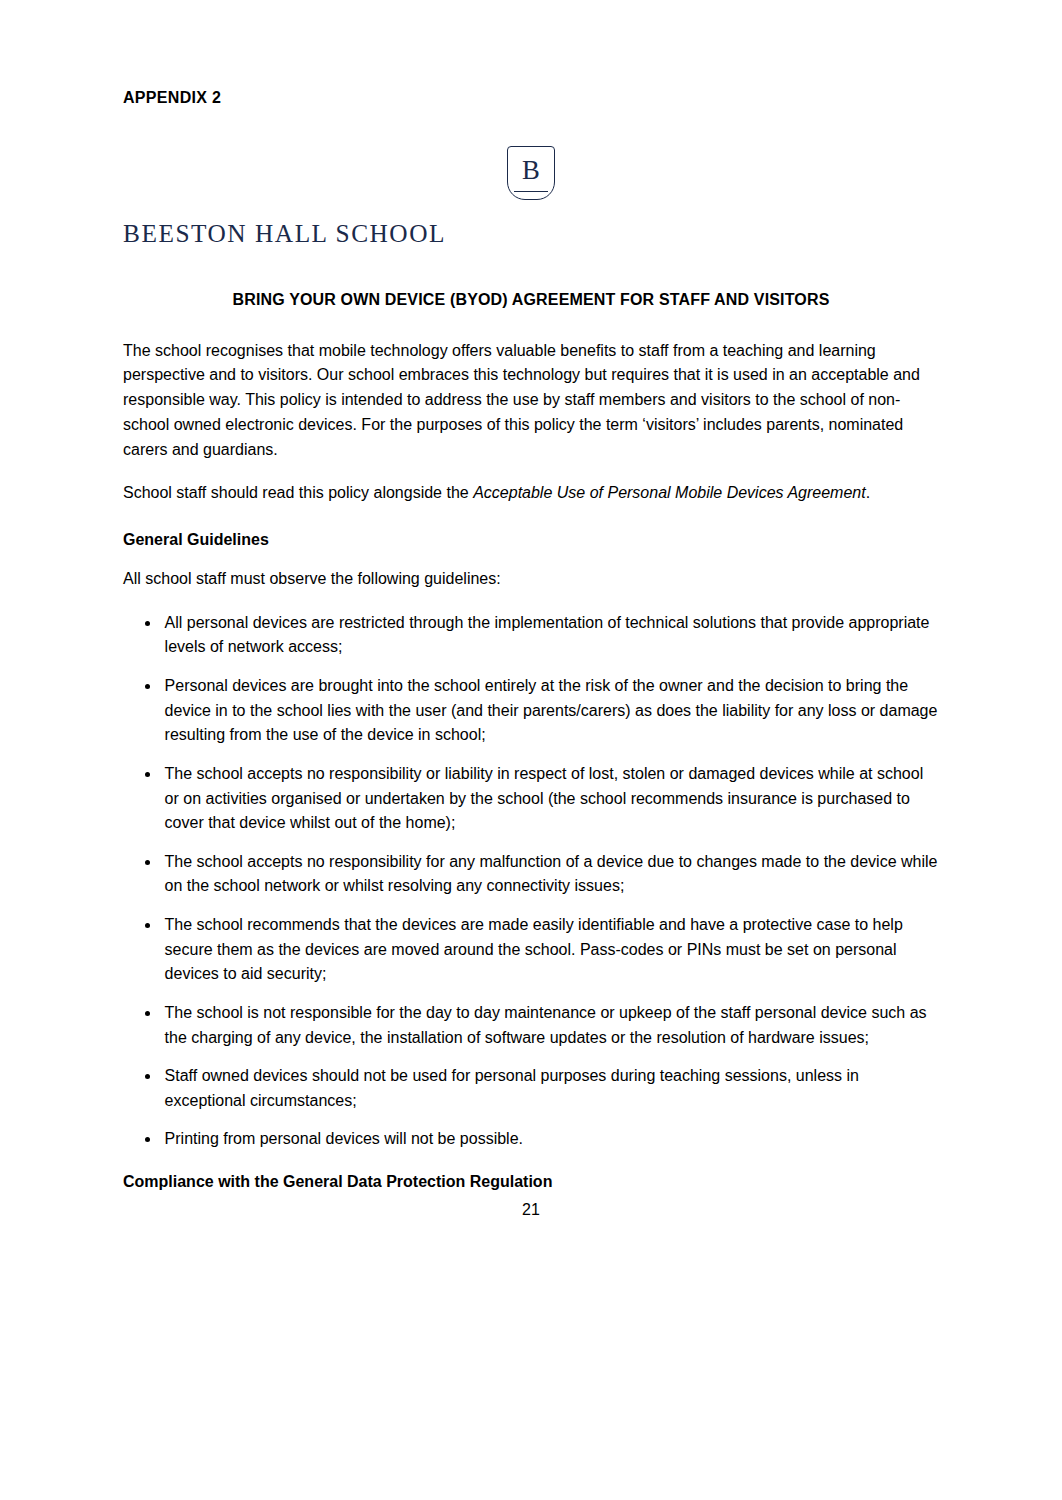APPENDIX 2
BEESTON HALL SCHOOL
BRING YOUR OWN DEVICE (BYOD) AGREEMENT FOR STAFF AND VISITORS
The school recognises that mobile technology offers valuable benefits to staff from a teaching and learning perspective and to visitors. Our school embraces this technology but requires that it is used in an acceptable and responsible way. This policy is intended to address the use by staff members and visitors to the school of non-school owned electronic devices. For the purposes of this policy the term ‘visitors’ includes parents, nominated carers and guardians.
School staff should read this policy alongside the Acceptable Use of Personal Mobile Devices Agreement.
General Guidelines
All school staff must observe the following guidelines:
All personal devices are restricted through the implementation of technical solutions that provide appropriate levels of network access;
Personal devices are brought into the school entirely at the risk of the owner and the decision to bring the device in to the school lies with the user (and their parents/carers) as does the liability for any loss or damage resulting from the use of the device in school;
The school accepts no responsibility or liability in respect of lost, stolen or damaged devices while at school or on activities organised or undertaken by the school (the school recommends insurance is purchased to cover that device whilst out of the home);
The school accepts no responsibility for any malfunction of a device due to changes made to the device while on the school network or whilst resolving any connectivity issues;
The school recommends that the devices are made easily identifiable and have a protective case to help secure them as the devices are moved around the school. Pass-codes or PINs must be set on personal devices to aid security;
The school is not responsible for the day to day maintenance or upkeep of the staff personal device such as the charging of any device, the installation of software updates or the resolution of hardware issues;
Staff owned devices should not be used for personal purposes during teaching sessions, unless in exceptional circumstances;
Printing from personal devices will not be possible.
Compliance with the General Data Protection Regulation
21